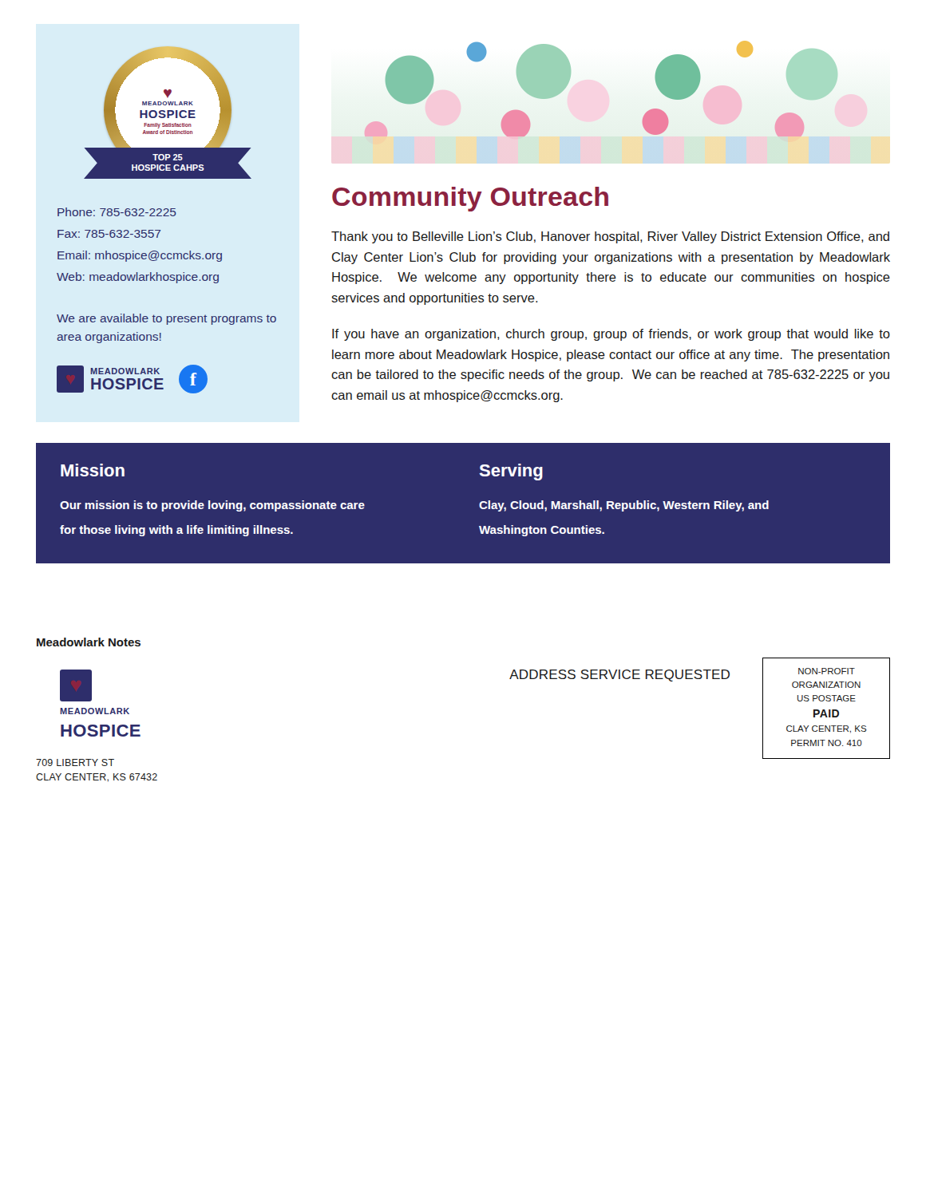♥ MEADOWLARK HOSPICE Family Satisfaction
Award of Distinction
TOP 25
HOSPICE CAHPS
Phone: 785-632-2225
Fax: 785-632-3557
Email: mhospice@ccmcks.org
Web: meadowlarkhospice.org
We are available to present programs to area organizations!
MEADOWLARK HOSPICE
f
Community Outreach
Thank you to Belleville Lion’s Club, Hanover hospital, River Valley District Extension Office, and Clay Center Lion’s Club for providing your organizations with a presentation by Meadowlark Hospice. We welcome any opportunity there is to educate our communities on hospice services and opportunities to serve.
If you have an organization, church group, group of friends, or work group that would like to learn more about Meadowlark Hospice, please contact our office at any time. The presentation can be tailored to the specific needs of the group. We can be reached at 785-632-2225 or you can email us at mhospice@ccmcks.org.
Mission
Our mission is to provide loving, compassionate care
for those living with a life limiting illness.
Serving
Clay, Cloud, Marshall, Republic, Western Riley, and
Washington Counties.
Meadowlark Notes
MEADOWLARK HOSPICE
709 LIBERTY ST
CLAY CENTER, KS 67432
ADDRESS SERVICE REQUESTED
NON-PROFIT
ORGANIZATION
US POSTAGE
PAID
CLAY CENTER, KS
PERMIT NO. 410